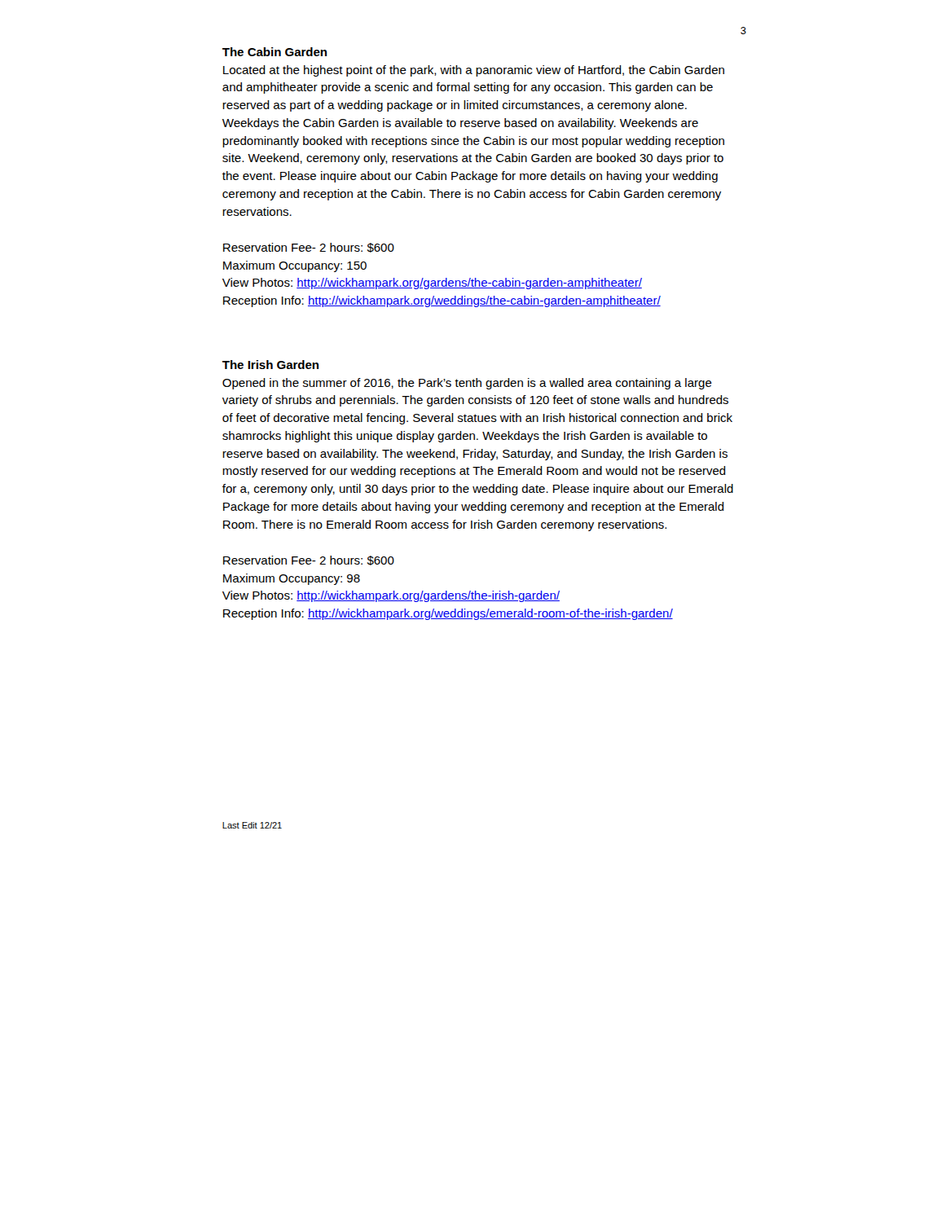3
The Cabin Garden
Located at the highest point of the park, with a panoramic view of Hartford, the Cabin Garden and amphitheater provide a scenic and formal setting for any occasion. This garden can be reserved as part of a wedding package or in limited circumstances, a ceremony alone. Weekdays the Cabin Garden is available to reserve based on availability. Weekends are predominantly booked with receptions since the Cabin is our most popular wedding reception site. Weekend, ceremony only, reservations at the Cabin Garden are booked 30 days prior to the event. Please inquire about our Cabin Package for more details on having your wedding ceremony and reception at the Cabin. There is no Cabin access for Cabin Garden ceremony reservations.
Reservation Fee- 2 hours: $600
Maximum Occupancy: 150
View Photos: http://wickhampark.org/gardens/the-cabin-garden-amphitheater/
Reception Info: http://wickhampark.org/weddings/the-cabin-garden-amphitheater/
The Irish Garden
Opened in the summer of 2016, the Park’s tenth garden is a walled area containing a large variety of shrubs and perennials. The garden consists of 120 feet of stone walls and hundreds of feet of decorative metal fencing. Several statues with an Irish historical connection and brick shamrocks highlight this unique display garden. Weekdays the Irish Garden is available to reserve based on availability. The weekend, Friday, Saturday, and Sunday, the Irish Garden is mostly reserved for our wedding receptions at The Emerald Room and would not be reserved for a, ceremony only, until 30 days prior to the wedding date. Please inquire about our Emerald Package for more details about having your wedding ceremony and reception at the Emerald Room. There is no Emerald Room access for Irish Garden ceremony reservations.
Reservation Fee- 2 hours: $600
Maximum Occupancy: 98
View Photos: http://wickhampark.org/gardens/the-irish-garden/
Reception Info: http://wickhampark.org/weddings/emerald-room-of-the-irish-garden/
Last Edit 12/21